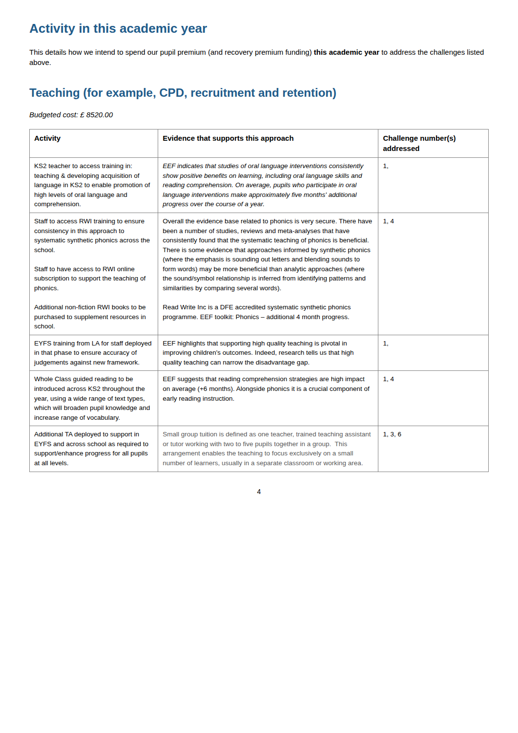Activity in this academic year
This details how we intend to spend our pupil premium (and recovery premium funding) this academic year to address the challenges listed above.
Teaching (for example, CPD, recruitment and retention)
Budgeted cost: £ 8520.00
| Activity | Evidence that supports this approach | Challenge number(s) addressed |
| --- | --- | --- |
| KS2 teacher to access training in: teaching & developing acquisition of language in KS2 to enable promotion of high levels of oral language and comprehension. | EEF indicates that studies of oral language interventions consistently show positive benefits on learning, including oral language skills and reading comprehension. On average, pupils who participate in oral language interventions make approximately five months' additional progress over the course of a year. | 1, |
| Staff to access RWI training to ensure consistency in this approach to systematic synthetic phonics across the school. Staff to have access to RWI online subscription to support the teaching of phonics. Additional non-fiction RWI books to be purchased to supplement resources in school. | Overall the evidence base related to phonics is very secure. There have been a number of studies, reviews and meta-analyses that have consistently found that the systematic teaching of phonics is beneficial. There is some evidence that approaches informed by synthetic phonics (where the emphasis is sounding out letters and blending sounds to form words) may be more beneficial than analytic approaches (where the sound/symbol relationship is inferred from identifying patterns and similarities by comparing several words). Read Write Inc is a DFE accredited systematic synthetic phonics programme. EEF toolkit: Phonics – additional 4 month progress. | 1, 4 |
| EYFS training from LA for staff deployed in that phase to ensure accuracy of judgements against new framework. | EEF highlights that supporting high quality teaching is pivotal in improving children's outcomes. Indeed, research tells us that high quality teaching can narrow the disadvantage gap. | 1, |
| Whole Class guided reading to be introduced across KS2 throughout the year, using a wide range of text types, which will broaden pupil knowledge and increase range of vocabulary. | EEF suggests that reading comprehension strategies are high impact on average (+6 months). Alongside phonics it is a crucial component of early reading instruction. | 1, 4 |
| Additional TA deployed to support in EYFS and across school as required to support/enhance progress for all pupils at all levels. | Small group tuition is defined as one teacher, trained teaching assistant or tutor working with two to five pupils together in a group. This arrangement enables the teaching to focus exclusively on a small number of learners, usually in a separate classroom or working area. | 1, 3, 6 |
4